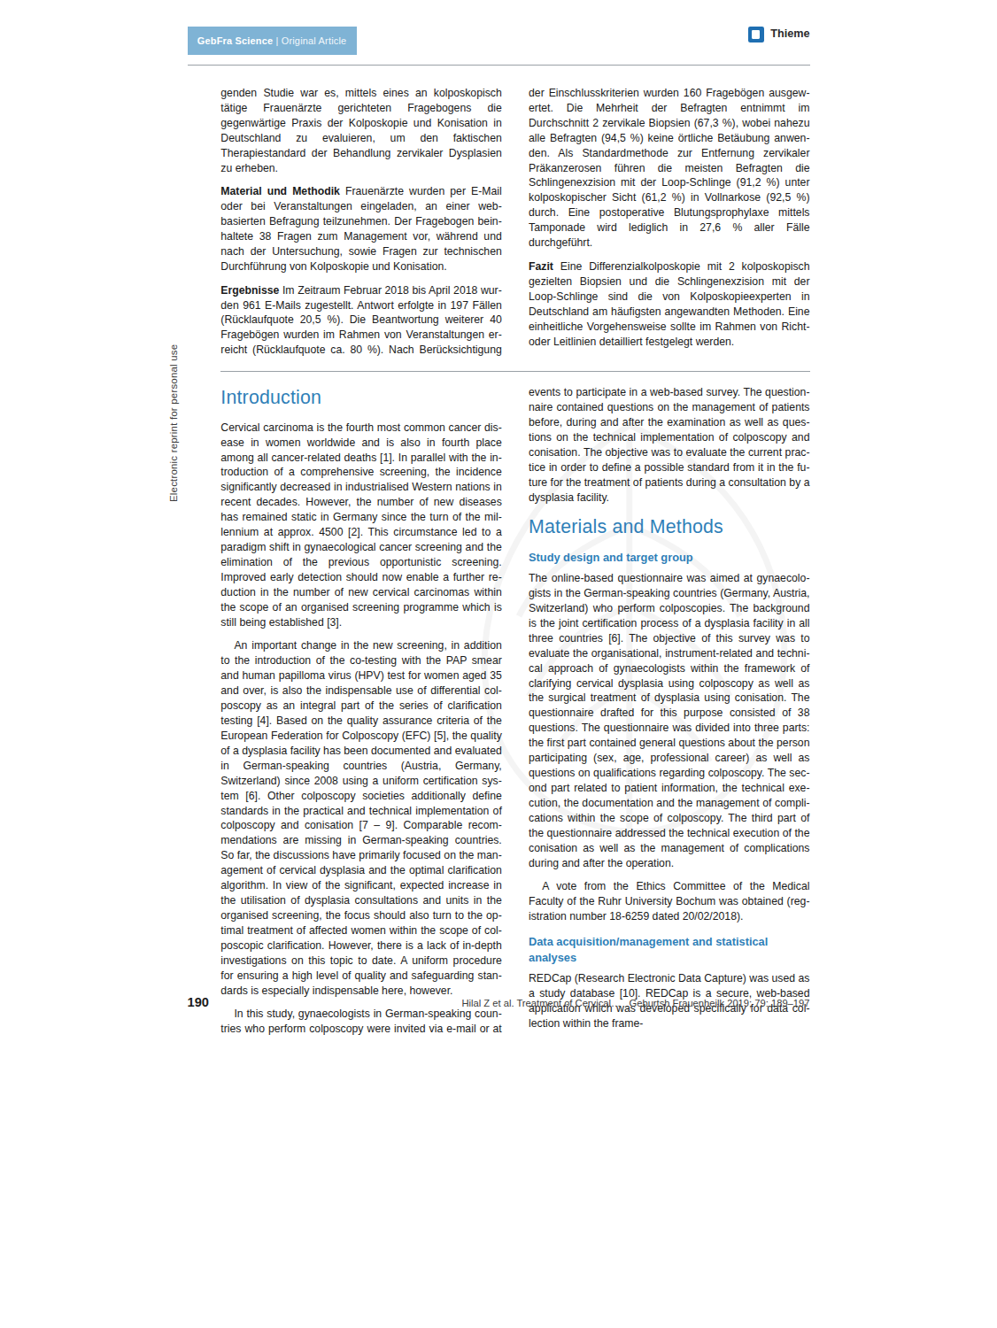GebFra Science | Original Article
Thieme
Electronic reprint for personal use
genden Studie war es, mittels eines an kolposkopisch tätige Frauenärzte gerichteten Fragebogens die gegenwärtige Praxis der Kolposkopie und Konisation in Deutschland zu evaluieren, um den faktischen Therapiestandard der Behandlung zervikaler Dysplasien zu erheben.
Material und Methodik Frauenärzte wurden per E-Mail oder bei Veranstaltungen eingeladen, an einer webbasierten Befragung teilzunehmen. Der Fragebogen beinhaltete 38 Fragen zum Management vor, während und nach der Untersuchung, sowie Fragen zur technischen Durchführung von Kolposkopie und Konisation.
Ergebnisse Im Zeitraum Februar 2018 bis April 2018 wurden 961 E-Mails zugestellt. Antwort erfolgte in 197 Fällen (Rücklaufquote 20,5 %). Die Beantwortung weiterer 40 Fragebögen wurden im Rahmen von Veranstaltungen erreicht (Rücklaufquote ca. 80 %). Nach Berücksichtigung der Einschlusskriterien wurden 160 Fragebögen ausgewertet. Die Mehrheit der Befragten entnimmt im Durchschnitt 2 zervikale Biopsien (67,3 %), wobei nahezu alle Befragten (94,5 %) keine örtliche Betäubung anwenden. Als Standardmethode zur Entfernung zervikaler Präkanzerosen führen die meisten Befragten die Schlingenexzision mit der Loop-Schlinge (91,2 %) unter kolposkopischer Sicht (61,2 %) in Vollnarkose (92,5 %) durch. Eine postoperative Blutungsprophylaxe mittels Tamponade wird lediglich in 27,6 % aller Fälle durchgeführt.
Fazit Eine Differenzialkolposkopie mit 2 kolposkopisch gezielten Biopsien und die Schlingenexzision mit der Loop-Schlinge sind die von Kolposkopieexperten in Deutschland am häufigsten angewandten Methoden. Eine einheitliche Vorgehensweise sollte im Rahmen von Richt- oder Leitlinien detailliert festgelegt werden.
Introduction
Cervical carcinoma is the fourth most common cancer disease in women worldwide and is also in fourth place among all cancer-related deaths [1]. In parallel with the introduction of a comprehensive screening, the incidence significantly decreased in industrialised Western nations in recent decades. However, the number of new diseases has remained static in Germany since the turn of the millennium at approx. 4500 [2]. This circumstance led to a paradigm shift in gynaecological cancer screening and the elimination of the previous opportunistic screening. Improved early detection should now enable a further reduction in the number of new cervical carcinomas within the scope of an organised screening programme which is still being established [3].
An important change in the new screening, in addition to the introduction of the co-testing with the PAP smear and human papilloma virus (HPV) test for women aged 35 and over, is also the indispensable use of differential colposcopy as an integral part of the series of clarification testing [4]. Based on the quality assurance criteria of the European Federation for Colposcopy (EFC) [5], the quality of a dysplasia facility has been documented and evaluated in German-speaking countries (Austria, Germany, Switzerland) since 2008 using a uniform certification system [6]. Other colposcopy societies additionally define standards in the practical and technical implementation of colposcopy and conisation [7 – 9]. Comparable recommendations are missing in German-speaking countries. So far, the discussions have primarily focused on the management of cervical dysplasia and the optimal clarification algorithm. In view of the significant, expected increase in the utilisation of dysplasia consultations and units in the organised screening, the focus should also turn to the optimal treatment of affected women within the scope of colposcopic clarification. However, there is a lack of in-depth investigations on this topic to date. A uniform procedure for ensuring a high level of quality and safeguarding standards is especially indispensable here, however.
In this study, gynaecologists in German-speaking countries who perform colposcopy were invited via e-mail or at events to participate in a web-based survey. The questionnaire contained questions on the management of patients before, during and after the examination as well as questions on the technical implementation of colposcopy and conisation. The objective was to evaluate the current practice in order to define a possible standard from it in the future for the treatment of patients during a consultation by a dysplasia facility.
Materials and Methods
Study design and target group
The online-based questionnaire was aimed at gynaecologists in the German-speaking countries (Germany, Austria, Switzerland) who perform colposcopies. The background is the joint certification process of a dysplasia facility in all three countries [6]. The objective of this survey was to evaluate the organisational, instrument-related and technical approach of gynaecologists within the framework of clarifying cervical dysplasia using colposcopy as well as the surgical treatment of dysplasia using conisation. The questionnaire drafted for this purpose consisted of 38 questions. The questionnaire was divided into three parts: the first part contained general questions about the person participating (sex, age, professional career) as well as questions on qualifications regarding colposcopy. The second part related to patient information, the technical execution, the documentation and the management of complications within the scope of colposcopy. The third part of the questionnaire addressed the technical execution of the conisation as well as the management of complications during and after the operation.
A vote from the Ethics Committee of the Medical Faculty of the Ruhr University Bochum was obtained (registration number 18-6259 dated 20/02/2018).
Data acquisition/management and statistical analyses
REDCap (Research Electronic Data Capture) was used as a study database [10]. REDCap is a secure, web-based application which was developed specifically for data collection within the frame-
190
Hilal Z et al. Treatment of Cervical… Geburtsh Frauenheilk 2019; 79: 189–197